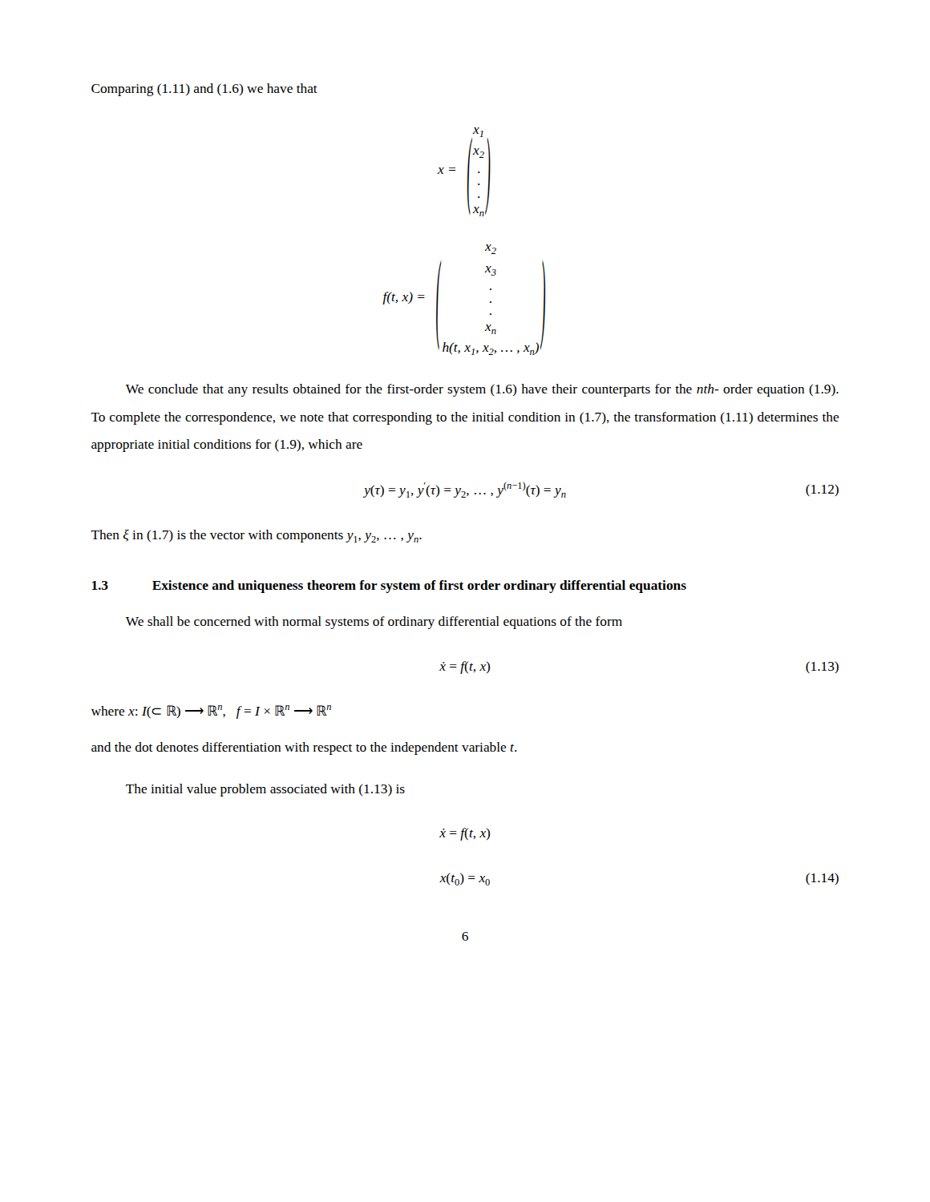Comparing (1.11) and (1.6) we have that
x = ( x1 x2 . . . xn )
f(t, x) = ( x2 x3 . . . xn h(t, x1, x2, … , xn) )
We conclude that any results obtained for the first-order system (1.6) have their counterparts for the nth- order equation (1.9). To complete the correspondence, we note that corresponding to the initial condition in (1.7), the transformation (1.11) determines the appropriate initial conditions for (1.9), which are
y(τ) = y1, y′(τ) = y2, … , y(n−1)(τ) = yn (1.12)
Then ξ in (1.7) is the vector with components y1, y2, … , yn.
1.3 Existence and uniqueness theorem for system of first order ordinary differential equations
We shall be concerned with normal systems of ordinary differential equations of the form
ẋ = f(t, x) (1.13)
where x: I(⊂ ℝ) ⟶ ℝn, f = I × ℝn ⟶ ℝn
and the dot denotes differentiation with respect to the independent variable t.
The initial value problem associated with (1.13) is
ẋ = f(t, x)
x(t0) = x0 (1.14)
6